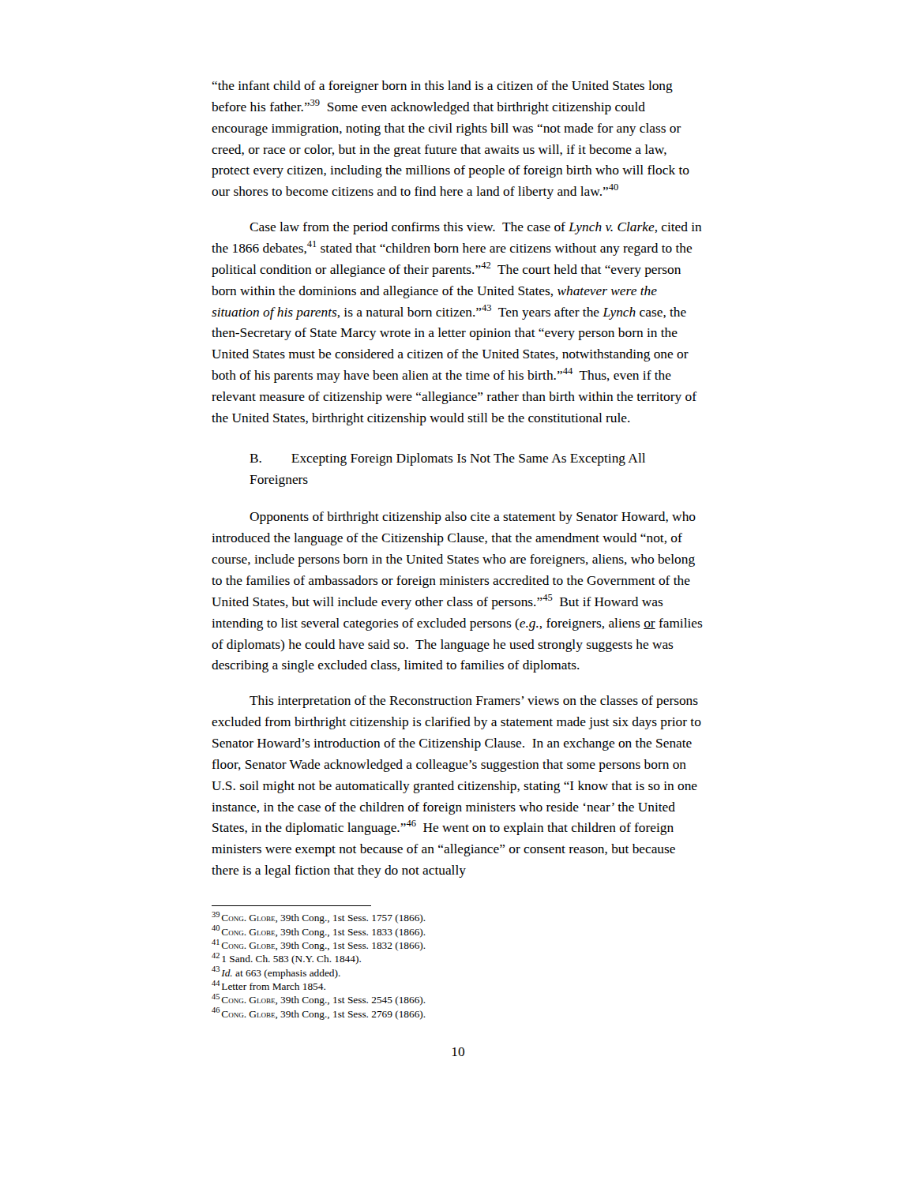“the infant child of a foreigner born in this land is a citizen of the United States long before his father.”39 Some even acknowledged that birthright citizenship could encourage immigration, noting that the civil rights bill was “not made for any class or creed, or race or color, but in the great future that awaits us will, if it become a law, protect every citizen, including the millions of people of foreign birth who will flock to our shores to become citizens and to find here a land of liberty and law.”40
Case law from the period confirms this view. The case of Lynch v. Clarke, cited in the 1866 debates,41 stated that “children born here are citizens without any regard to the political condition or allegiance of their parents.”42 The court held that “every person born within the dominions and allegiance of the United States, whatever were the situation of his parents, is a natural born citizen.”43 Ten years after the Lynch case, the then-Secretary of State Marcy wrote in a letter opinion that “every person born in the United States must be considered a citizen of the United States, notwithstanding one or both of his parents may have been alien at the time of his birth.”44 Thus, even if the relevant measure of citizenship were “allegiance” rather than birth within the territory of the United States, birthright citizenship would still be the constitutional rule.
B. Excepting Foreign Diplomats Is Not The Same As Excepting All Foreigners
Opponents of birthright citizenship also cite a statement by Senator Howard, who introduced the language of the Citizenship Clause, that the amendment would “not, of course, include persons born in the United States who are foreigners, aliens, who belong to the families of ambassadors or foreign ministers accredited to the Government of the United States, but will include every other class of persons.”45 But if Howard was intending to list several categories of excluded persons (e.g., foreigners, aliens or families of diplomats) he could have said so. The language he used strongly suggests he was describing a single excluded class, limited to families of diplomats.
This interpretation of the Reconstruction Framers’ views on the classes of persons excluded from birthright citizenship is clarified by a statement made just six days prior to Senator Howard’s introduction of the Citizenship Clause. In an exchange on the Senate floor, Senator Wade acknowledged a colleague’s suggestion that some persons born on U.S. soil might not be automatically granted citizenship, stating “I know that is so in one instance, in the case of the children of foreign ministers who reside ‘near’ the United States, in the diplomatic language.”46 He went on to explain that children of foreign ministers were exempt not because of an “allegiance” or consent reason, but because there is a legal fiction that they do not actually
39Cong. Globe, 39th Cong., 1st Sess. 1757 (1866).
40Cong. Globe, 39th Cong., 1st Sess. 1833 (1866).
41Cong. Globe, 39th Cong., 1st Sess. 1832 (1866).
421 Sand. Ch. 583 (N.Y. Ch. 1844).
43Id. at 663 (emphasis added).
44Letter from March 1854.
45Cong. Globe, 39th Cong., 1st Sess. 2545 (1866).
46Cong. Globe, 39th Cong., 1st Sess. 2769 (1866).
10